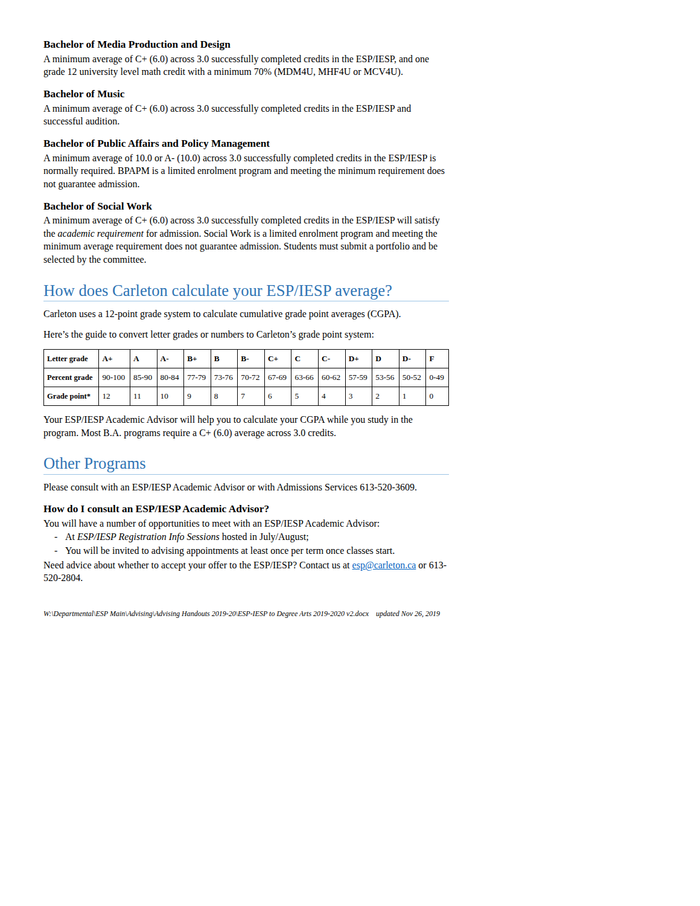Bachelor of Media Production and Design
A minimum average of C+ (6.0) across 3.0 successfully completed credits in the ESP/IESP, and one grade 12 university level math credit with a minimum 70% (MDM4U, MHF4U or MCV4U).
Bachelor of Music
A minimum average of C+ (6.0) across 3.0 successfully completed credits in the ESP/IESP and successful audition.
Bachelor of Public Affairs and Policy Management
A minimum average of 10.0 or A- (10.0) across 3.0 successfully completed credits in the ESP/IESP is normally required. BPAPM is a limited enrolment program and meeting the minimum requirement does not guarantee admission.
Bachelor of Social Work
A minimum average of C+ (6.0) across 3.0 successfully completed credits in the ESP/IESP will satisfy the academic requirement for admission. Social Work is a limited enrolment program and meeting the minimum average requirement does not guarantee admission. Students must submit a portfolio and be selected by the committee.
How does Carleton calculate your ESP/IESP average?
Carleton uses a 12-point grade system to calculate cumulative grade point averages (CGPA).
Here’s the guide to convert letter grades or numbers to Carleton’s grade point system:
| Letter grade | A+ | A | A- | B+ | B | B- | C+ | C | C- | D+ | D | D- | F |
| Percent grade | 90-100 | 85-90 | 80-84 | 77-79 | 73-76 | 70-72 | 67-69 | 63-66 | 60-62 | 57-59 | 53-56 | 50-52 | 0-49 |
| Grade point* | 12 | 11 | 10 | 9 | 8 | 7 | 6 | 5 | 4 | 3 | 2 | 1 | 0 |
Your ESP/IESP Academic Advisor will help you to calculate your CGPA while you study in the program. Most B.A. programs require a C+ (6.0) average across 3.0 credits.
Other Programs
Please consult with an ESP/IESP Academic Advisor or with Admissions Services 613-520-3609.
How do I consult an ESP/IESP Academic Advisor?
You will have a number of opportunities to meet with an ESP/IESP Academic Advisor:
At ESP/IESP Registration Info Sessions hosted in July/August;
You will be invited to advising appointments at least once per term once classes start.
Need advice about whether to accept your offer to the ESP/IESP? Contact us at esp@carleton.ca or 613-520-2804.
W:\Departmental\ESP Main\Advising\Advising Handouts 2019-20\ESP-IESP to Degree Arts 2019-2020 v2.docx updated Nov 26, 2019